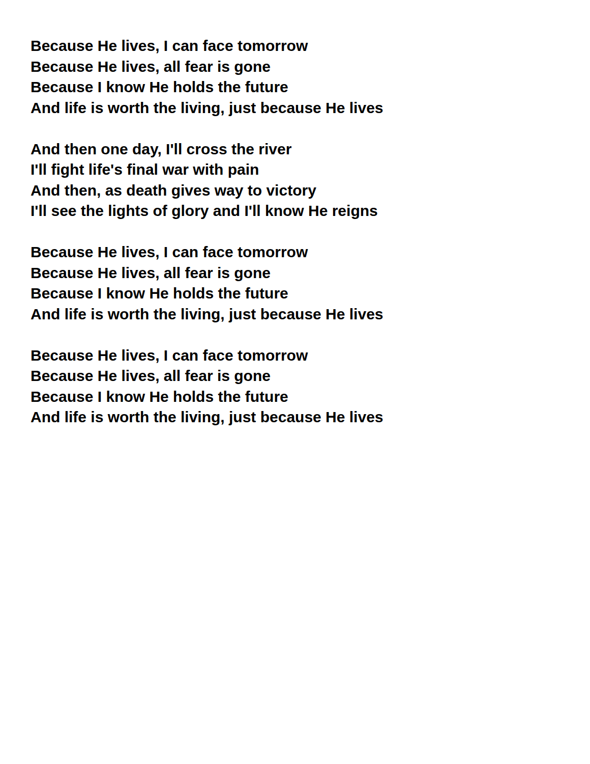Because He lives, I can face tomorrow
Because He lives, all fear is gone
Because I know He holds the future
And life is worth the living, just because He lives
And then one day, I'll cross the river
I'll fight life's final war with pain
And then, as death gives way to victory
I'll see the lights of glory and I'll know He reigns
Because He lives, I can face tomorrow
Because He lives, all fear is gone
Because I know He holds the future
And life is worth the living, just because He lives
Because He lives, I can face tomorrow
Because He lives, all fear is gone
Because I know He holds the future
And life is worth the living, just because He lives